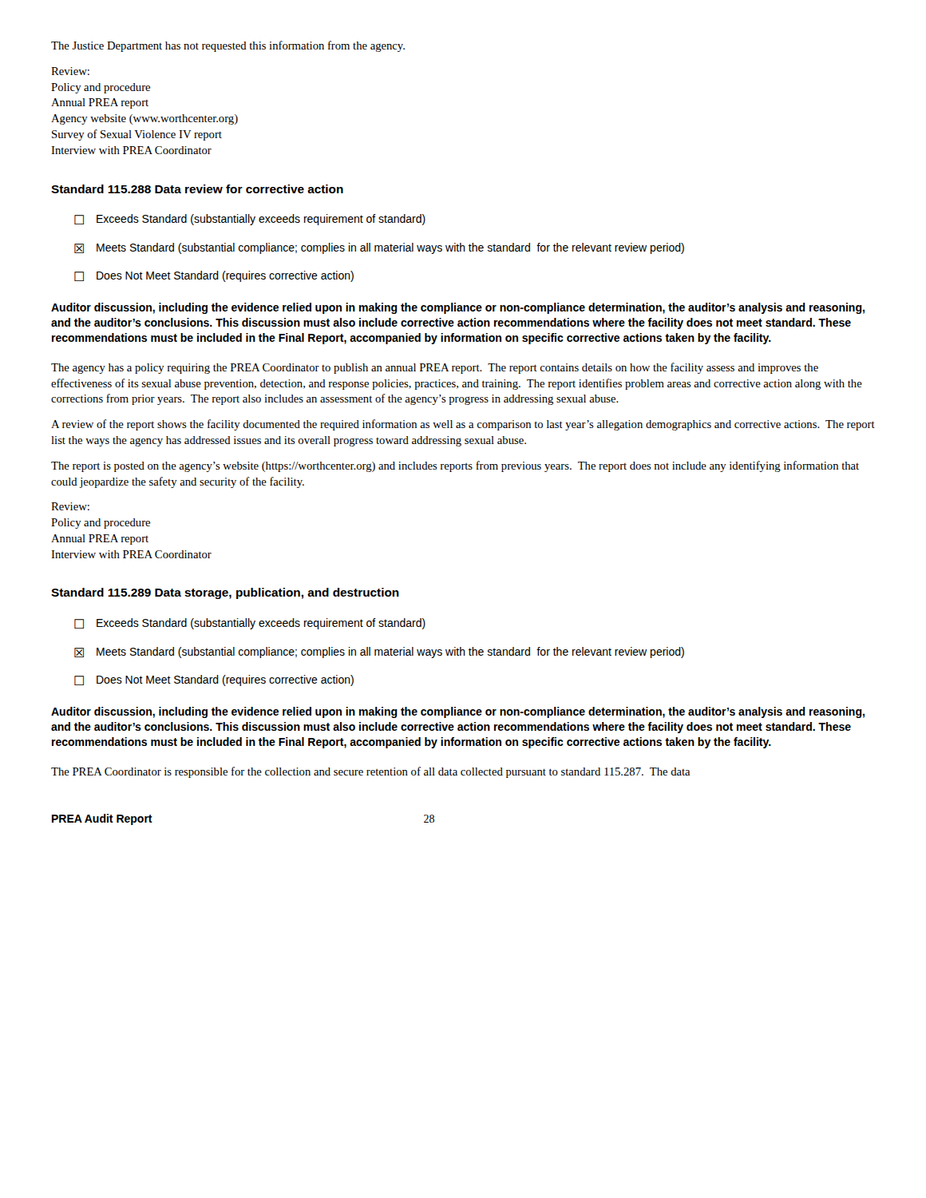The Justice Department has not requested this information from the agency.
Review:
Policy and procedure
Annual PREA report
Agency website (www.worthcenter.org)
Survey of Sexual Violence IV report
Interview with PREA Coordinator
Standard 115.288 Data review for corrective action
☐
Exceeds Standard (substantially exceeds requirement of standard)
☒
Meets Standard (substantial compliance; complies in all material ways with the standard for the relevant review period)
☐
Does Not Meet Standard (requires corrective action)
Auditor discussion, including the evidence relied upon in making the compliance or non-compliance determination, the auditor’s analysis and reasoning, and the auditor’s conclusions. This discussion must also include corrective action recommendations where the facility does not meet standard. These recommendations must be included in the Final Report, accompanied by information on specific corrective actions taken by the facility.
The agency has a policy requiring the PREA Coordinator to publish an annual PREA report. The report contains details on how the facility assess and improves the effectiveness of its sexual abuse prevention, detection, and response policies, practices, and training. The report identifies problem areas and corrective action along with the corrections from prior years. The report also includes an assessment of the agency’s progress in addressing sexual abuse.
A review of the report shows the facility documented the required information as well as a comparison to last year’s allegation demographics and corrective actions. The report list the ways the agency has addressed issues and its overall progress toward addressing sexual abuse.
The report is posted on the agency’s website (https://worthcenter.org) and includes reports from previous years. The report does not include any identifying information that could jeopardize the safety and security of the facility.
Review:
Policy and procedure
Annual PREA report
Interview with PREA Coordinator
Standard 115.289 Data storage, publication, and destruction
☐
Exceeds Standard (substantially exceeds requirement of standard)
☒
Meets Standard (substantial compliance; complies in all material ways with the standard for the relevant review period)
☐
Does Not Meet Standard (requires corrective action)
Auditor discussion, including the evidence relied upon in making the compliance or non-compliance determination, the auditor’s analysis and reasoning, and the auditor’s conclusions. This discussion must also include corrective action recommendations where the facility does not meet standard. These recommendations must be included in the Final Report, accompanied by information on specific corrective actions taken by the facility.
The PREA Coordinator is responsible for the collection and secure retention of all data collected pursuant to standard 115.287. The data
PREA Audit Report28